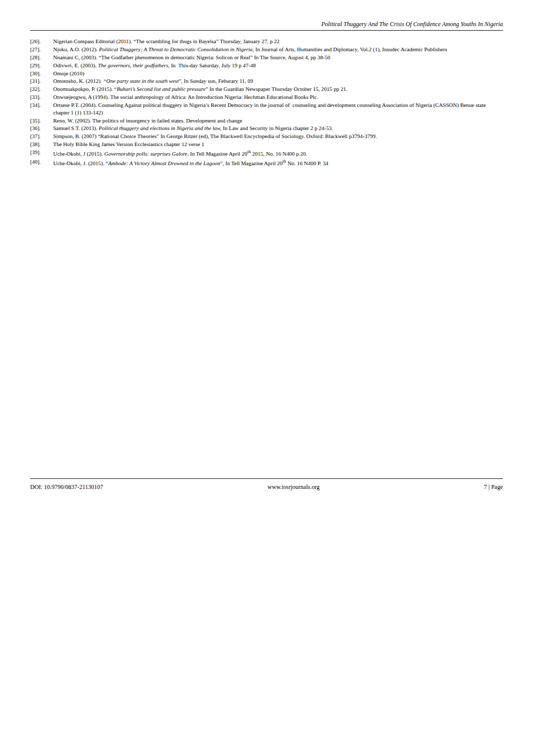Political Thuggery And The Crisis Of Confidence Among Youths In Nigeria
| [26]. | Nigerian Compass Editorial (2011). “The scrambling for thugs in Bayelsa” Thursday, January 27, p 22 |
| [27]. | Njoku, A.O. (2012). Political Thuggery; A Threat to Democratic Consolidation in Nigeria, In Journal of Arts, Humanities and Diplomacy, Vol.2 (1), Insudec Academic Publishers |
| [28]. | Nnamani C, (2003). “The Godfather phenomenon in democratic Nigeria: Solicon or Real” In The Source, August 4, pp 38-50 |
| [29]. | Odivwri, E. (2003). The governors, their godfathers, In This-day Saturday, July 19 p 47-48 |
| [30]. | Omoje (2010) |
| [31]. | Omotosho, K. (2012). “One party state in the south west ”, In Sunday sun, Feburary 11, 09 |
| [32]. | Onomuakpokpo, P. (2015). “ Buhari’s Second list and public pressure ” In the Guardian Newspaper Thursday October 15, 2015 pp 21. |
| [33]. | Onwuejeogwu, A (1994). The social anthropology of Africa: An Introduction Nigeria: Hechman Educational Books Plc. |
| [34]. | Ortsese P.T. (2004). Counseling Against political thuggery in Nigeria’s Recent Democracy in the journal of counseling and development counseling Association of Nigeria (CASSON) Benue state chapter 1 (1) 133-142) |
| [35]. | Reno, W. (2002). The politics of insurgency in failed states. Development and change |
| [36]. | Samuel S.T. (2013). Political thuggery and elections in Nigeria and the law, In Law and Security in Nigeria chapter 2 p 24-53. |
| [37]. | Simpson, B. (2007) “Rational Choice Theories” In George Ritzer (ed), The Blackwell Encyclopedia of Sociology. Oxford: Blackwell p3794-3799. |
| [38]. | The Holy Bible King James Version Ecclesiastics chapter 12 verse 1 |
| [39]. | Uche-Okobi, J (2015). Governorship polls: surprises Galore, In Tell Magazine April 20 th 2015, No. 16 N400 p.20. |
| [40]. | Uche-Okobi, J. (2015). “ Ambode: A Victory Almost Drowned in the Lagoon ”, In Tell Magazine April 20 th No. 16 N400 P. 34 |
DOI: 10.9790/0837-21130107
www.iosrjournals.org
7 | Page